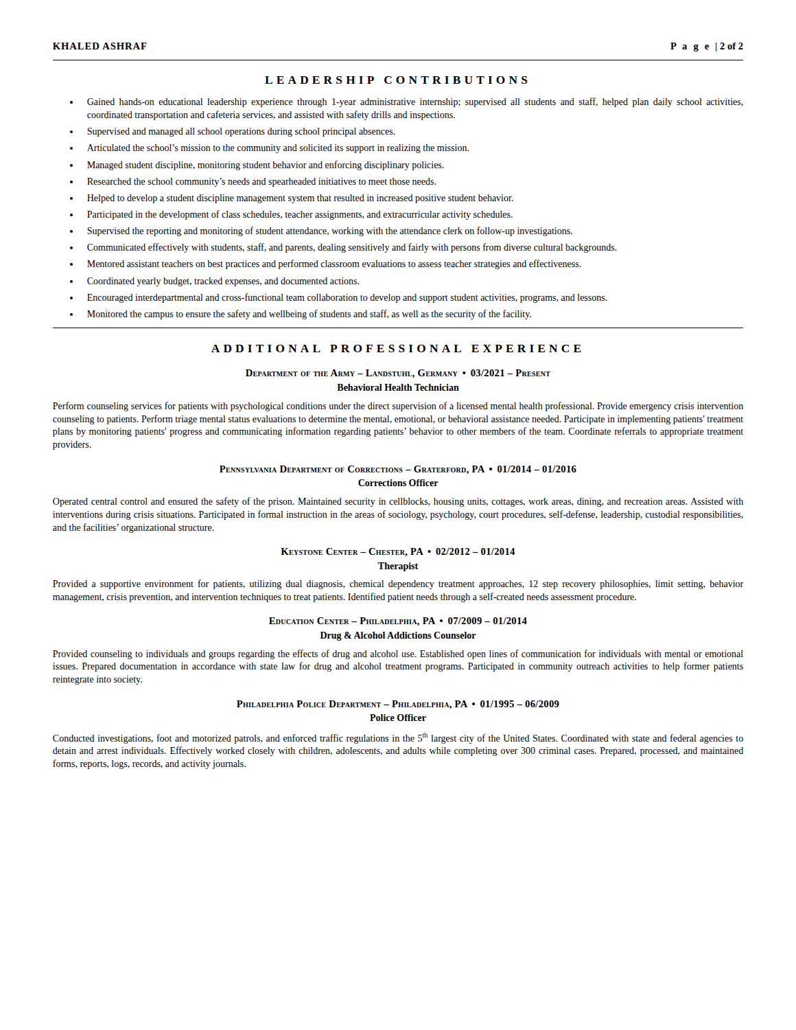KHALED ASHRAF P a g e | 2 of 2
Leadership Contributions
Gained hands-on educational leadership experience through 1-year administrative internship; supervised all students and staff, helped plan daily school activities, coordinated transportation and cafeteria services, and assisted with safety drills and inspections.
Supervised and managed all school operations during school principal absences.
Articulated the school’s mission to the community and solicited its support in realizing the mission.
Managed student discipline, monitoring student behavior and enforcing disciplinary policies.
Researched the school community’s needs and spearheaded initiatives to meet those needs.
Helped to develop a student discipline management system that resulted in increased positive student behavior.
Participated in the development of class schedules, teacher assignments, and extracurricular activity schedules.
Supervised the reporting and monitoring of student attendance, working with the attendance clerk on follow-up investigations.
Communicated effectively with students, staff, and parents, dealing sensitively and fairly with persons from diverse cultural backgrounds.
Mentored assistant teachers on best practices and performed classroom evaluations to assess teacher strategies and effectiveness.
Coordinated yearly budget, tracked expenses, and documented actions.
Encouraged interdepartmental and cross-functional team collaboration to develop and support student activities, programs, and lessons.
Monitored the campus to ensure the safety and wellbeing of students and staff, as well as the security of the facility.
Additional Professional Experience
Department of the Army – Landstuhl, Germany • 03/2021 – Present
Behavioral Health Technician
Perform counseling services for patients with psychological conditions under the direct supervision of a licensed mental health professional. Provide emergency crisis intervention counseling to patients. Perform triage mental status evaluations to determine the mental, emotional, or behavioral assistance needed. Participate in implementing patients' treatment plans by monitoring patients' progress and communicating information regarding patients’ behavior to other members of the team. Coordinate referrals to appropriate treatment providers.
Pennsylvania Department of Corrections – Graterford, PA • 01/2014 – 01/2016
Corrections Officer
Operated central control and ensured the safety of the prison. Maintained security in cellblocks, housing units, cottages, work areas, dining, and recreation areas. Assisted with interventions during crisis situations. Participated in formal instruction in the areas of sociology, psychology, court procedures, self-defense, leadership, custodial responsibilities, and the facilities’ organizational structure.
Keystone Center – Chester, PA • 02/2012 – 01/2014
Therapist
Provided a supportive environment for patients, utilizing dual diagnosis, chemical dependency treatment approaches, 12 step recovery philosophies, limit setting, behavior management, crisis prevention, and intervention techniques to treat patients. Identified patient needs through a self-created needs assessment procedure.
Education Center – Philadelphia, PA • 07/2009 – 01/2014
Drug & Alcohol Addictions Counselor
Provided counseling to individuals and groups regarding the effects of drug and alcohol use. Established open lines of communication for individuals with mental or emotional issues. Prepared documentation in accordance with state law for drug and alcohol treatment programs. Participated in community outreach activities to help former patients reintegrate into society.
Philadelphia Police Department – Philadelphia, PA • 01/1995 – 06/2009
Police Officer
Conducted investigations, foot and motorized patrols, and enforced traffic regulations in the 5th largest city of the United States. Coordinated with state and federal agencies to detain and arrest individuals. Effectively worked closely with children, adolescents, and adults while completing over 300 criminal cases. Prepared, processed, and maintained forms, reports, logs, records, and activity journals.